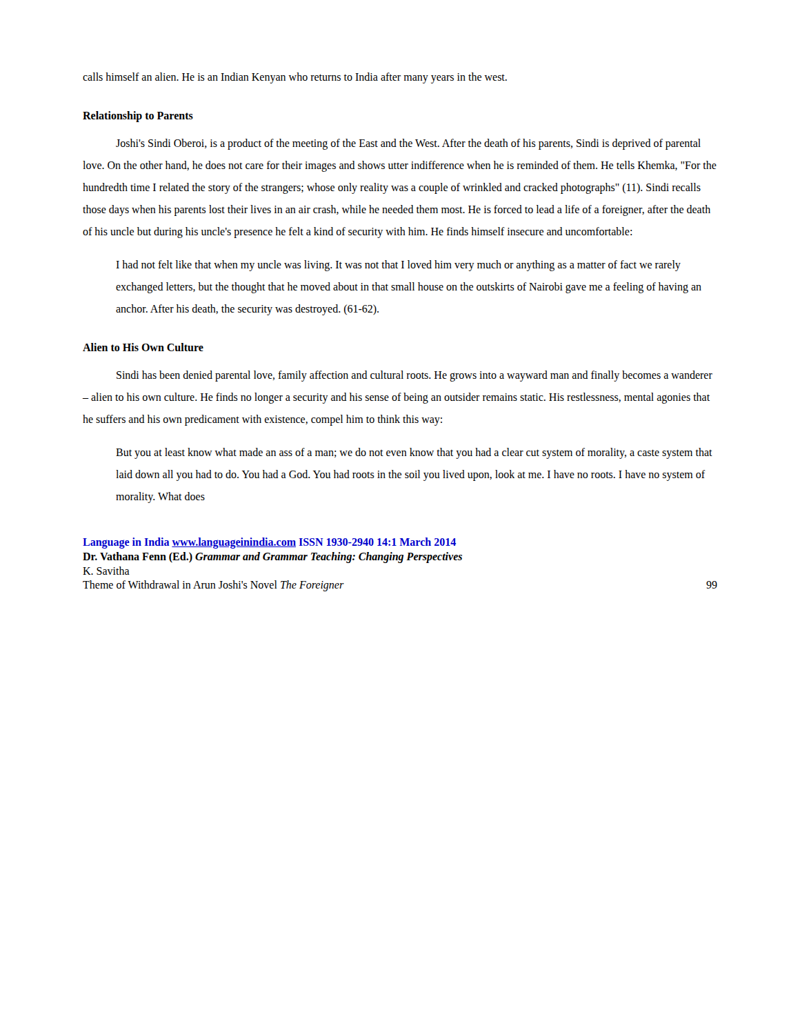calls himself an alien. He is an Indian Kenyan who returns to India after many years in the west.
Relationship to Parents
Joshi's Sindi Oberoi, is a product of the meeting of the East and the West. After the death of his parents, Sindi is deprived of parental love. On the other hand, he does not care for their images and shows utter indifference when he is reminded of them. He tells Khemka, "For the hundredth time I related the story of the strangers; whose only reality was a couple of wrinkled and cracked photographs" (11). Sindi recalls those days when his parents lost their lives in an air crash, while he needed them most. He is forced to lead a life of a foreigner, after the death of his uncle but during his uncle's presence he felt a kind of security with him. He finds himself insecure and uncomfortable:
I had not felt like that when my uncle was living. It was not that I loved him very much or anything as a matter of fact we rarely exchanged letters, but the thought that he moved about in that small house on the outskirts of Nairobi gave me a feeling of having an anchor. After his death, the security was destroyed. (61-62).
Alien to His Own Culture
Sindi has been denied parental love, family affection and cultural roots. He grows into a wayward man and finally becomes a wanderer – alien to his own culture. He finds no longer a security and his sense of being an outsider remains static. His restlessness, mental agonies that he suffers and his own predicament with existence, compel him to think this way:
But you at least know what made an ass of a man; we do not even know that you had a clear cut system of morality, a caste system that laid down all you had to do. You had a God. You had roots in the soil you lived upon, look at me. I have no roots. I have no system of morality. What does
Language in India www.languageinindia.com ISSN 1930-2940 14:1 March 2014
Dr. Vathana Fenn (Ed.) Grammar and Grammar Teaching: Changing Perspectives
K. Savitha
Theme of Withdrawal in Arun Joshi's Novel The Foreigner 99